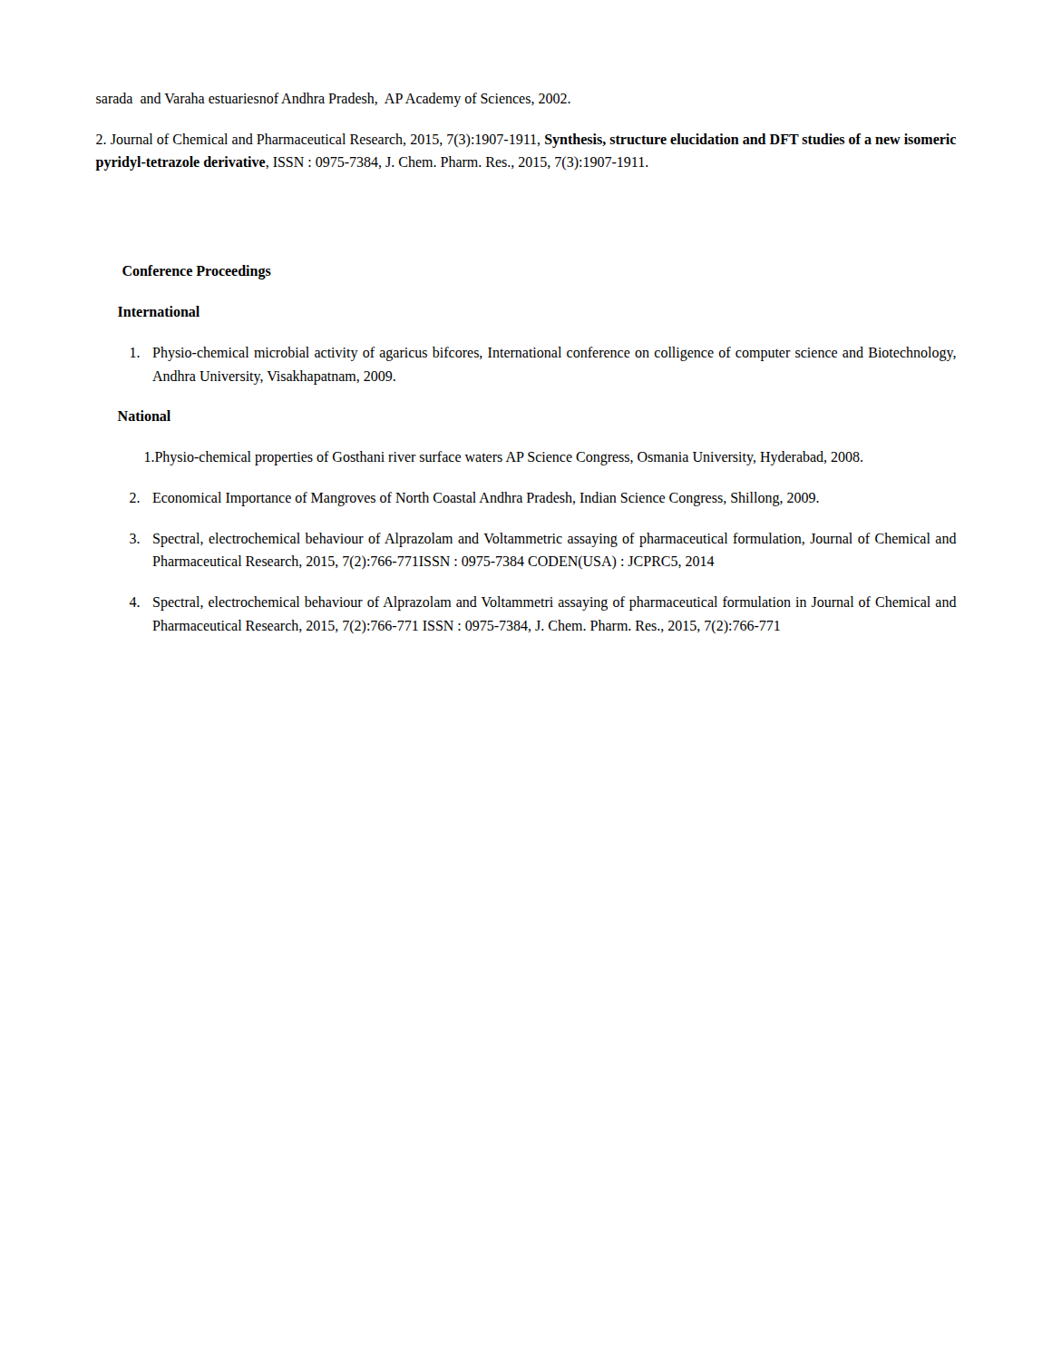sarada and Varaha estuariesnof Andhra Pradesh, AP Academy of Sciences, 2002.
2. Journal of Chemical and Pharmaceutical Research, 2015, 7(3):1907-1911, Synthesis, structure elucidation and DFT studies of a new isomeric pyridyl-tetrazole derivative, ISSN : 0975-7384, J. Chem. Pharm. Res., 2015, 7(3):1907-1911.
Conference Proceedings
International
Physio-chemical microbial activity of agaricus bifcores, International conference on colligence of computer science and Biotechnology, Andhra University, Visakhapatnam, 2009.
National
1.Physio-chemical properties of Gosthani river surface waters AP Science Congress, Osmania University, Hyderabad, 2008.
Economical Importance of Mangroves of North Coastal Andhra Pradesh, Indian Science Congress, Shillong, 2009.
Spectral, electrochemical behaviour of Alprazolam and Voltammetric assaying of pharmaceutical formulation, Journal of Chemical and Pharmaceutical Research, 2015, 7(2):766-771ISSN : 0975-7384 CODEN(USA) : JCPRC5, 2014
Spectral, electrochemical behaviour of Alprazolam and Voltammetri assaying of pharmaceutical formulation in Journal of Chemical and Pharmaceutical Research, 2015, 7(2):766-771 ISSN : 0975-7384, J. Chem. Pharm. Res., 2015, 7(2):766-771